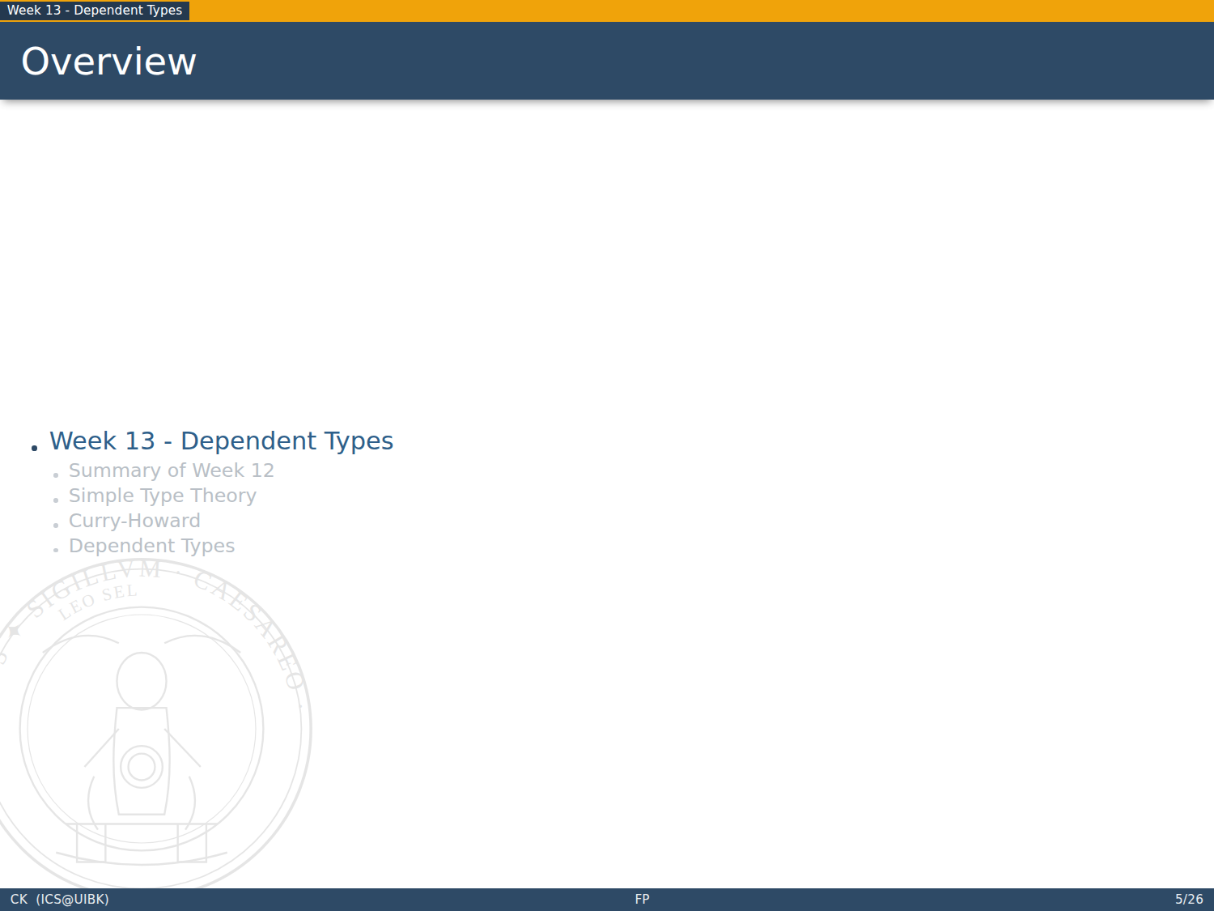Week 13 - Dependent Types
Overview
Week 13 - Dependent Types
Summary of Week 12
Simple Type Theory
Curry-Howard
Dependent Types
1673 ✦ SIGILLVM · CAESAREO · LEO SEL
CK (ICS@UIBK) FP 5/26